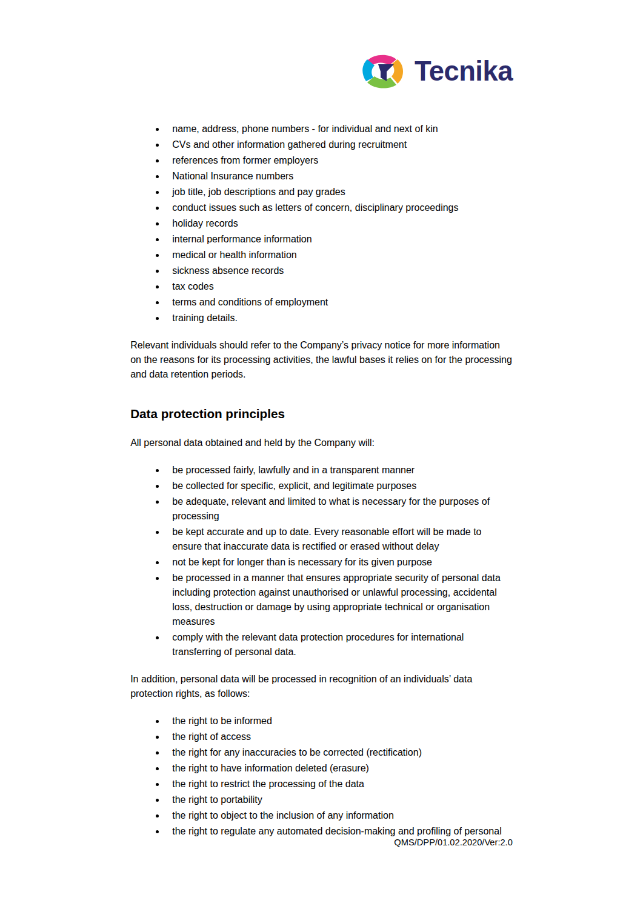Tecnika
name, address, phone numbers - for individual and next of kin
CVs and other information gathered during recruitment
references from former employers
National Insurance numbers
job title, job descriptions and pay grades
conduct issues such as letters of concern, disciplinary proceedings
holiday records
internal performance information
medical or health information
sickness absence records
tax codes
terms and conditions of employment
training details.
Relevant individuals should refer to the Company’s privacy notice for more information on the reasons for its processing activities, the lawful bases it relies on for the processing and data retention periods.
Data protection principles
All personal data obtained and held by the Company will:
be processed fairly, lawfully and in a transparent manner
be collected for specific, explicit, and legitimate purposes
be adequate, relevant and limited to what is necessary for the purposes of processing
be kept accurate and up to date. Every reasonable effort will be made to ensure that inaccurate data is rectified or erased without delay
not be kept for longer than is necessary for its given purpose
be processed in a manner that ensures appropriate security of personal data including protection against unauthorised or unlawful processing, accidental loss, destruction or damage by using appropriate technical or organisation measures
comply with the relevant data protection procedures for international transferring of personal data.
In addition, personal data will be processed in recognition of an individuals’ data protection rights, as follows:
the right to be informed
the right of access
the right for any inaccuracies to be corrected (rectification)
the right to have information deleted (erasure)
the right to restrict the processing of the data
the right to portability
the right to object to the inclusion of any information
the right to regulate any automated decision-making and profiling of personal
QMS/DPP/01.02.2020/Ver:2.0